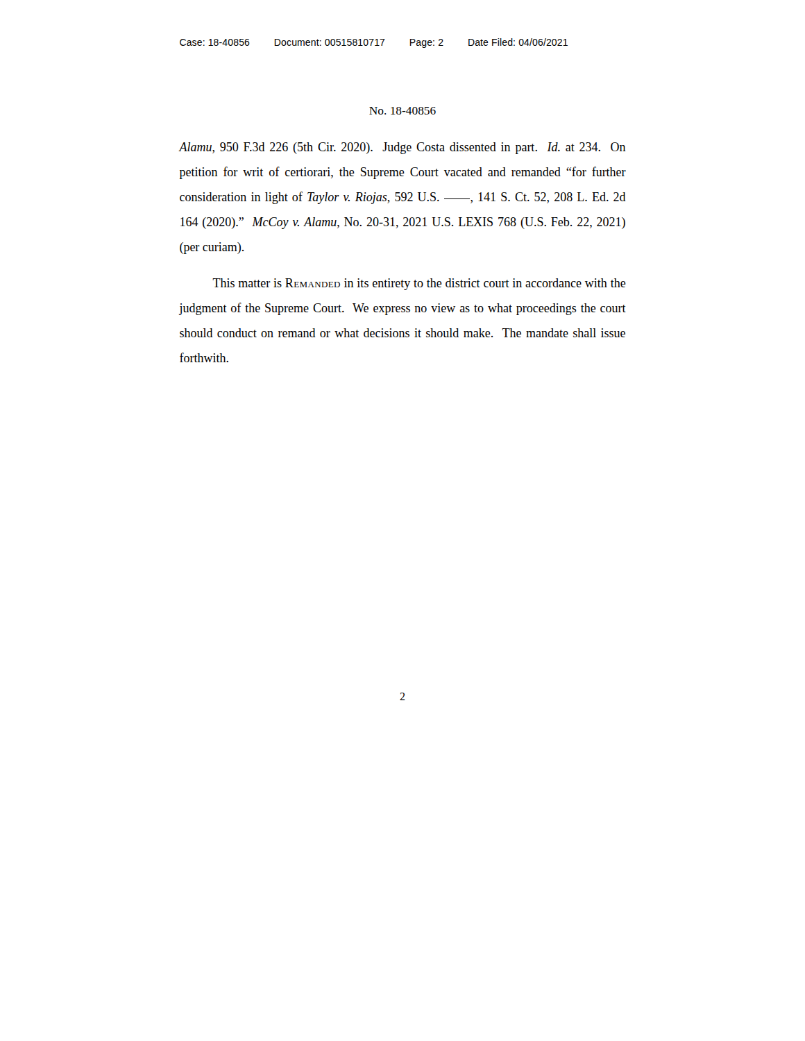Case: 18-40856 Document: 00515810717 Page: 2 Date Filed: 04/06/2021
No. 18-40856
Alamu, 950 F.3d 226 (5th Cir. 2020). Judge Costa dissented in part. Id. at 234. On petition for writ of certiorari, the Supreme Court vacated and remanded “for further consideration in light of Taylor v. Riojas, 592 U.S. , 141 S. Ct. 52, 208 L. Ed. 2d 164 (2020).” McCoy v. Alamu, No. 20-31, 2021 U.S. LEXIS 768 (U.S. Feb. 22, 2021) (per curiam).
This matter is Remanded in its entirety to the district court in accordance with the judgment of the Supreme Court. We express no view as to what proceedings the court should conduct on remand or what decisions it should make. The mandate shall issue forthwith.
2